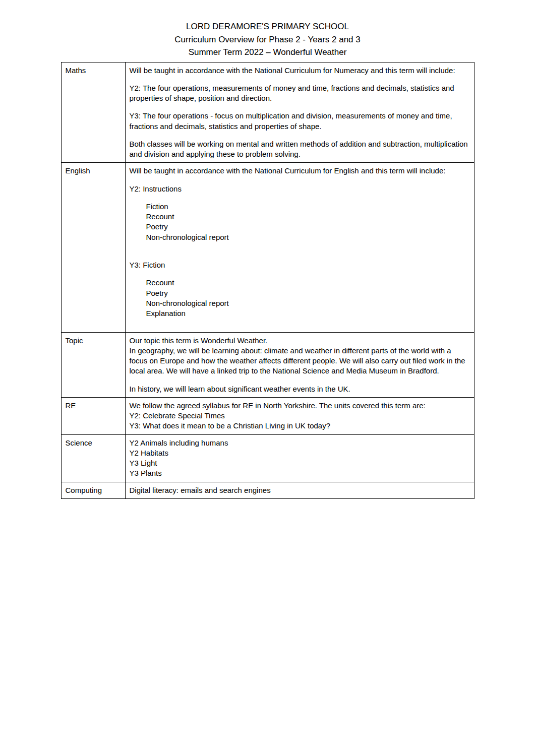LORD DERAMORE'S PRIMARY SCHOOL
Curriculum Overview for Phase 2 - Years 2 and 3
Summer Term 2022 – Wonderful Weather
| Maths | Will be taught in accordance with the National Curriculum for Numeracy and this term will include: Y2: The four operations, measurements of money and time, fractions and decimals, statistics and properties of shape, position and direction. Y3: The four operations - focus on multiplication and division, measurements of money and time, fractions and decimals, statistics and properties of shape. Both classes will be working on mental and written methods of addition and subtraction, multiplication and division and applying these to problem solving. |
| English | Will be taught in accordance with the National Curriculum for English and this term will include: Y2: Instructions Fiction Recount Poetry Non-chronological report Y3: Fiction Recount Poetry Non-chronological report Explanation |
| Topic | Our topic this term is Wonderful Weather. In geography, we will be learning about: climate and weather in different parts of the world with a focus on Europe and how the weather affects different people. We will also carry out filed work in the local area. We will have a linked trip to the National Science and Media Museum in Bradford. In history, we will learn about significant weather events in the UK. |
| RE | We follow the agreed syllabus for RE in North Yorkshire. The units covered this term are: Y2: Celebrate Special Times Y3: What does it mean to be a Christian Living in UK today? |
| Science | Y2 Animals including humans Y2 Habitats Y3 Light Y3 Plants |
| Computing | Digital literacy: emails and search engines |